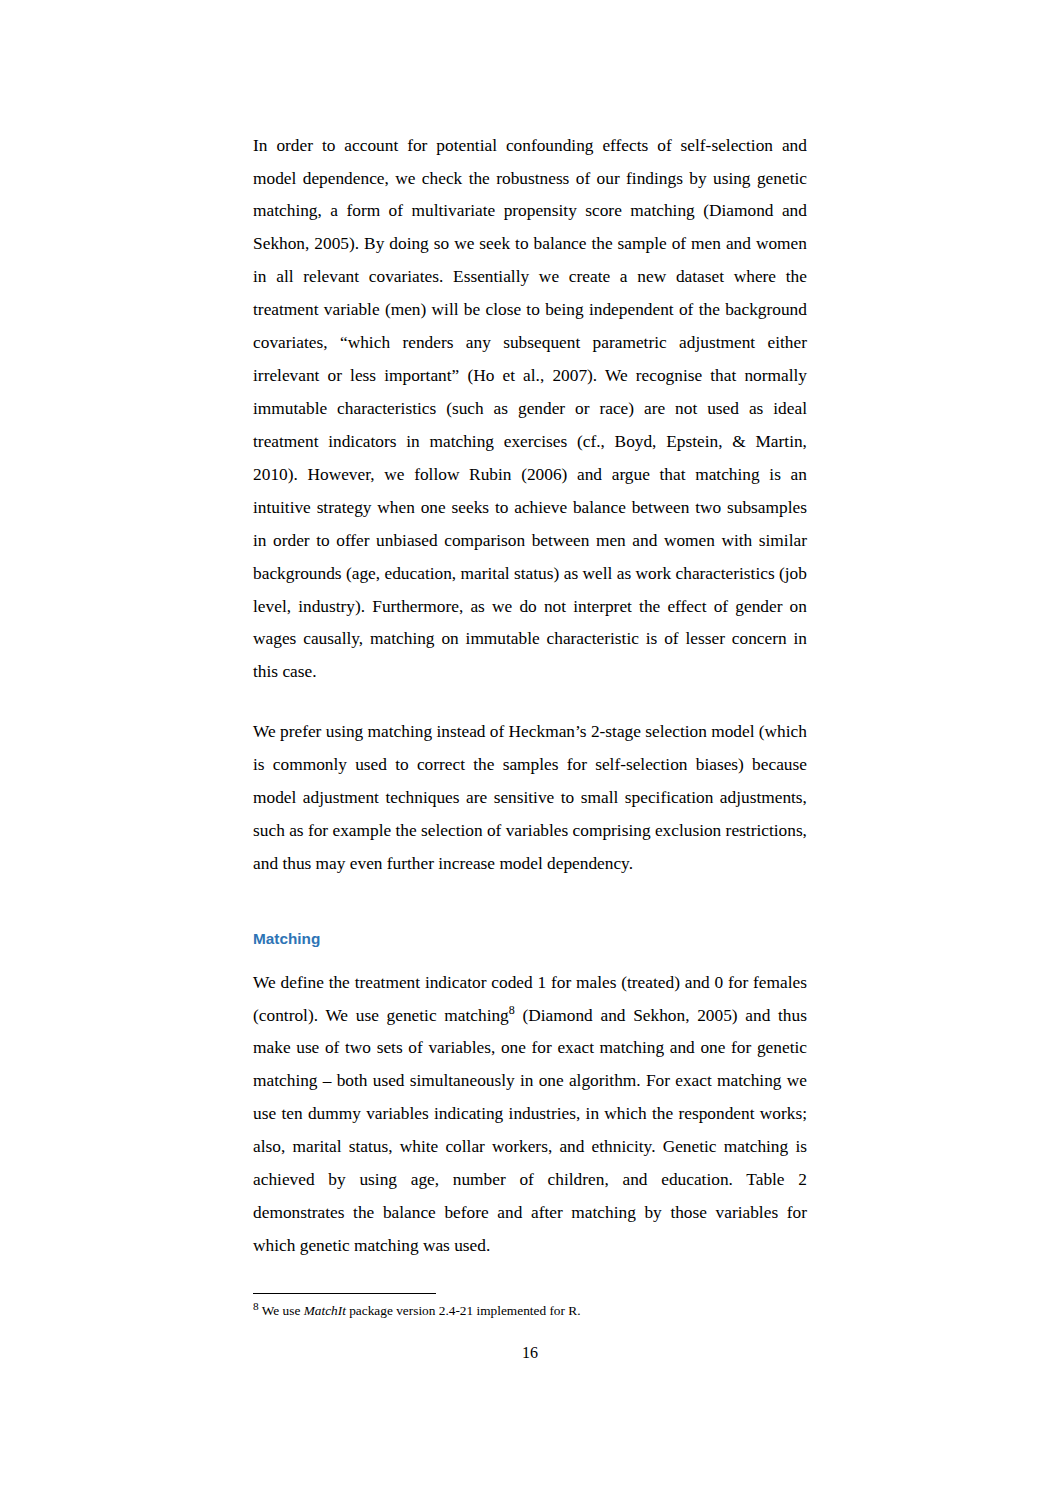In order to account for potential confounding effects of self-selection and model dependence, we check the robustness of our findings by using genetic matching, a form of multivariate propensity score matching (Diamond and Sekhon, 2005). By doing so we seek to balance the sample of men and women in all relevant covariates. Essentially we create a new dataset where the treatment variable (men) will be close to being independent of the background covariates, “which renders any subsequent parametric adjustment either irrelevant or less important” (Ho et al., 2007). We recognise that normally immutable characteristics (such as gender or race) are not used as ideal treatment indicators in matching exercises (cf., Boyd, Epstein, & Martin, 2010). However, we follow Rubin (2006) and argue that matching is an intuitive strategy when one seeks to achieve balance between two subsamples in order to offer unbiased comparison between men and women with similar backgrounds (age, education, marital status) as well as work characteristics (job level, industry). Furthermore, as we do not interpret the effect of gender on wages causally, matching on immutable characteristic is of lesser concern in this case.
We prefer using matching instead of Heckman’s 2-stage selection model (which is commonly used to correct the samples for self-selection biases) because model adjustment techniques are sensitive to small specification adjustments, such as for example the selection of variables comprising exclusion restrictions, and thus may even further increase model dependency.
Matching
We define the treatment indicator coded 1 for males (treated) and 0 for females (control). We use genetic matching8 (Diamond and Sekhon, 2005) and thus make use of two sets of variables, one for exact matching and one for genetic matching – both used simultaneously in one algorithm. For exact matching we use ten dummy variables indicating industries, in which the respondent works; also, marital status, white collar workers, and ethnicity. Genetic matching is achieved by using age, number of children, and education. Table 2 demonstrates the balance before and after matching by those variables for which genetic matching was used.
8 We use MatchIt package version 2.4-21 implemented for R.
16